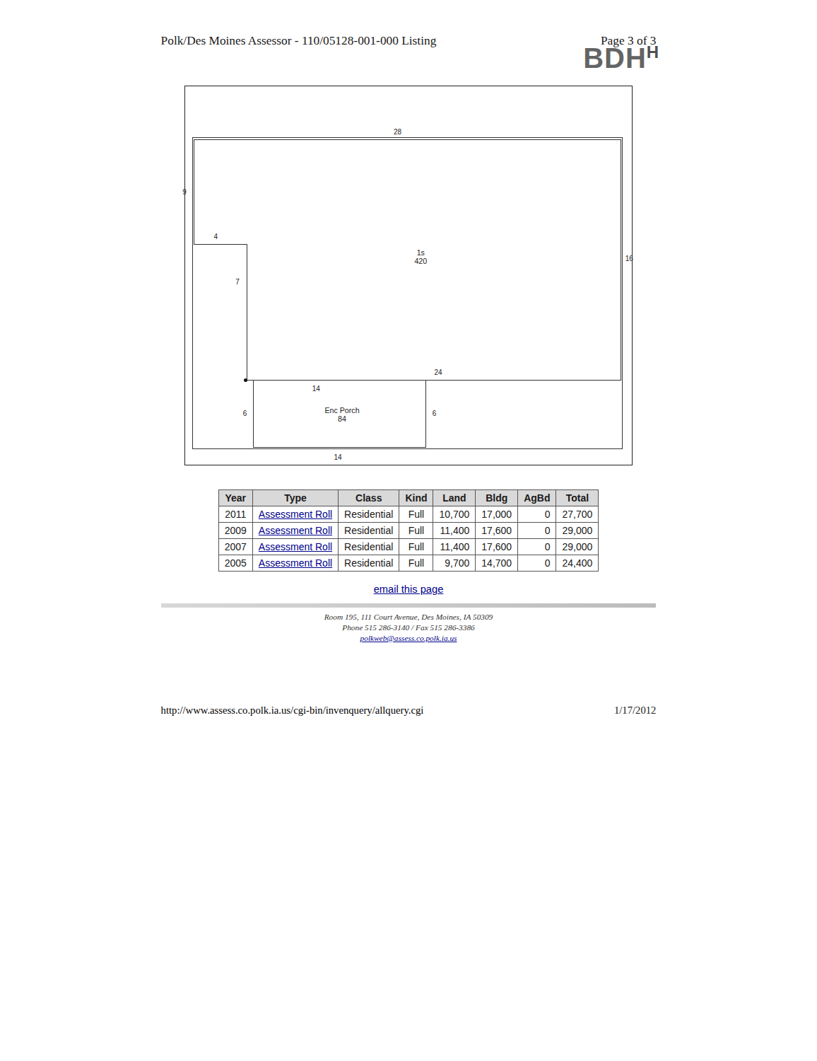Polk/Des Moines Assessor - 110/05128-001-000 Listing
Page 3 of 3
BDHH
28
16
9
4
7
24
14
1s
420
Enc Porch
84
6
6
14
| Year | Type | Class | Kind | Land | Bldg | AgBd | Total |
| --- | --- | --- | --- | --- | --- | --- | --- |
| 2011 | Assessment Roll | Residential | Full | 10,700 | 17,000 | 0 | 27,700 |
| 2009 | Assessment Roll | Residential | Full | 11,400 | 17,600 | 0 | 29,000 |
| 2007 | Assessment Roll | Residential | Full | 11,400 | 17,600 | 0 | 29,000 |
| 2005 | Assessment Roll | Residential | Full | 9,700 | 14,700 | 0 | 24,400 |
email this page
Room 195, 111 Court Avenue, Des Moines, IA 50309
Phone 515 286-3140 / Fax 515 286-3386
polkweb@assess.co.polk.ia.us
http://www.assess.co.polk.ia.us/cgi-bin/invenquery/allquery.cgi
1/17/2012